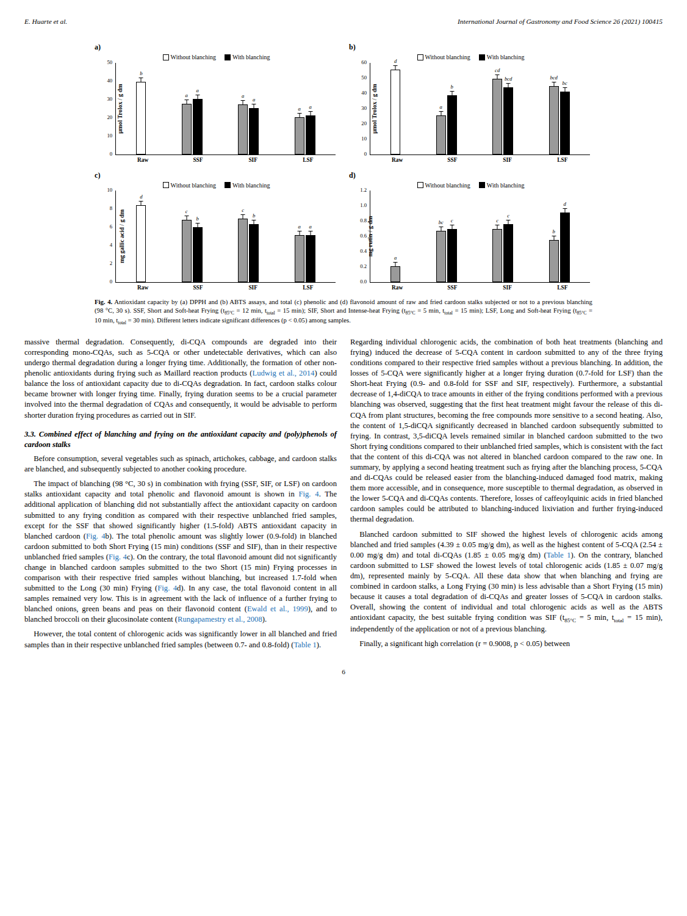E. Huarte et al.
International Journal of Gastronomy and Food Science 26 (2021) 100415
a)
Without blanching With blanching
µmol Trolox / g dm
0
10
20
30
40
50
b
a
a
a
a
a
a
Raw SSF SIF LSF
b)
Without blanching With blanching
µmol Trolox / g dm
0
10
20
30
40
50
60
d
a
b
cd
bcd
bcd
bc
Raw SSF SIF LSF
c)
Without blanching With blanching
mg gallic acid / g dm
0
2
4
6
8
10
d
c
b
c
b
a
a
Raw SSF SIF LSF
d)
Without blanching With blanching
mg rutin / g dm
0.0
0.2
0.4
0.6
0.8
1.0
1.2
a
bc
c
c
c
b
d
Raw SSF SIF LSF
Fig. 4. Antioxidant capacity by (a) DPPH and (b) ABTS assays, and total (c) phenolic and (d) flavonoid amount of raw and fried cardoon stalks subjected or not to a previous blanching (98 °C, 30 s). SSF, Short and Soft-heat Frying (t85°C = 12 min, ttotal = 15 min); SIF, Short and Intense-heat Frying (t85°C = 5 min, ttotal = 15 min); LSF, Long and Soft-heat Frying (t85°C = 10 min, ttotal = 30 min). Different letters indicate significant differences (p < 0.05) among samples.
massive thermal degradation. Consequently, di-CQA compounds are degraded into their corresponding mono-CQAs, such as 5-CQA or other undetectable derivatives, which can also undergo thermal degradation during a longer frying time. Additionally, the formation of other non-phenolic antioxidants during frying such as Maillard reaction products (Ludwig et al., 2014) could balance the loss of antioxidant capacity due to di-CQAs degradation. In fact, cardoon stalks colour became browner with longer frying time. Finally, frying duration seems to be a crucial parameter involved into the thermal degradation of CQAs and consequently, it would be advisable to perform shorter duration frying procedures as carried out in SIF.
3.3. Combined effect of blanching and frying on the antioxidant capacity and (poly)phenols of cardoon stalks
Before consumption, several vegetables such as spinach, artichokes, cabbage, and cardoon stalks are blanched, and subsequently subjected to another cooking procedure.
The impact of blanching (98 °C, 30 s) in combination with frying (SSF, SIF, or LSF) on cardoon stalks antioxidant capacity and total phenolic and flavonoid amount is shown in Fig. 4. The additional application of blanching did not substantially affect the antioxidant capacity on cardoon submitted to any frying condition as compared with their respective unblanched fried samples, except for the SSF that showed significantly higher (1.5-fold) ABTS antioxidant capacity in blanched cardoon (Fig. 4b). The total phenolic amount was slightly lower (0.9-fold) in blanched cardoon submitted to both Short Frying (15 min) conditions (SSF and SIF), than in their respective unblanched fried samples (Fig. 4c). On the contrary, the total flavonoid amount did not significantly change in blanched cardoon samples submitted to the two Short (15 min) Frying processes in comparison with their respective fried samples without blanching, but increased 1.7-fold when submitted to the Long (30 min) Frying (Fig. 4d). In any case, the total flavonoid content in all samples remained very low. This is in agreement with the lack of influence of a further frying to blanched onions, green beans and peas on their flavonoid content (Ewald et al., 1999), and to blanched broccoli on their glucosinolate content (Rungapamestry et al., 2008).
However, the total content of chlorogenic acids was significantly lower in all blanched and fried samples than in their respective unblanched fried samples (between 0.7- and 0.8-fold) (Table 1).
Regarding individual chlorogenic acids, the combination of both heat treatments (blanching and frying) induced the decrease of 5-CQA content in cardoon submitted to any of the three frying conditions compared to their respective fried samples without a previous blanching. In addition, the losses of 5-CQA were significantly higher at a longer frying duration (0.7-fold for LSF) than the Short-heat Frying (0.9- and 0.8-fold for SSF and SIF, respectively). Furthermore, a substantial decrease of 1,4-diCQA to trace amounts in either of the frying conditions performed with a previous blanching was observed, suggesting that the first heat treatment might favour the release of this di-CQA from plant structures, becoming the free compounds more sensitive to a second heating. Also, the content of 1,5-diCQA significantly decreased in blanched cardoon subsequently submitted to frying. In contrast, 3,5-diCQA levels remained similar in blanched cardoon submitted to the two Short frying conditions compared to their unblanched fried samples, which is consistent with the fact that the content of this di-CQA was not altered in blanched cardoon compared to the raw one. In summary, by applying a second heating treatment such as frying after the blanching process, 5-CQA and di-CQAs could be released easier from the blanching-induced damaged food matrix, making them more accessible, and in consequence, more susceptible to thermal degradation, as observed in the lower 5-CQA and di-CQAs contents. Therefore, losses of caffeoylquinic acids in fried blanched cardoon samples could be attributed to blanching-induced lixiviation and further frying-induced thermal degradation.
Blanched cardoon submitted to SIF showed the highest levels of chlorogenic acids among blanched and fried samples (4.39 ± 0.05 mg/g dm), as well as the highest content of 5-CQA (2.54 ± 0.00 mg/g dm) and total di-CQAs (1.85 ± 0.05 mg/g dm) (Table 1). On the contrary, blanched cardoon submitted to LSF showed the lowest levels of total chlorogenic acids (1.85 ± 0.07 mg/g dm), represented mainly by 5-CQA. All these data show that when blanching and frying are combined in cardoon stalks, a Long Frying (30 min) is less advisable than a Short Frying (15 min) because it causes a total degradation of di-CQAs and greater losses of 5-CQA in cardoon stalks. Overall, showing the content of individual and total chlorogenic acids as well as the ABTS antioxidant capacity, the best suitable frying condition was SIF (t85°C = 5 min, ttotal = 15 min), independently of the application or not of a previous blanching.
Finally, a significant high correlation (r = 0.9008, p < 0.05) between
6